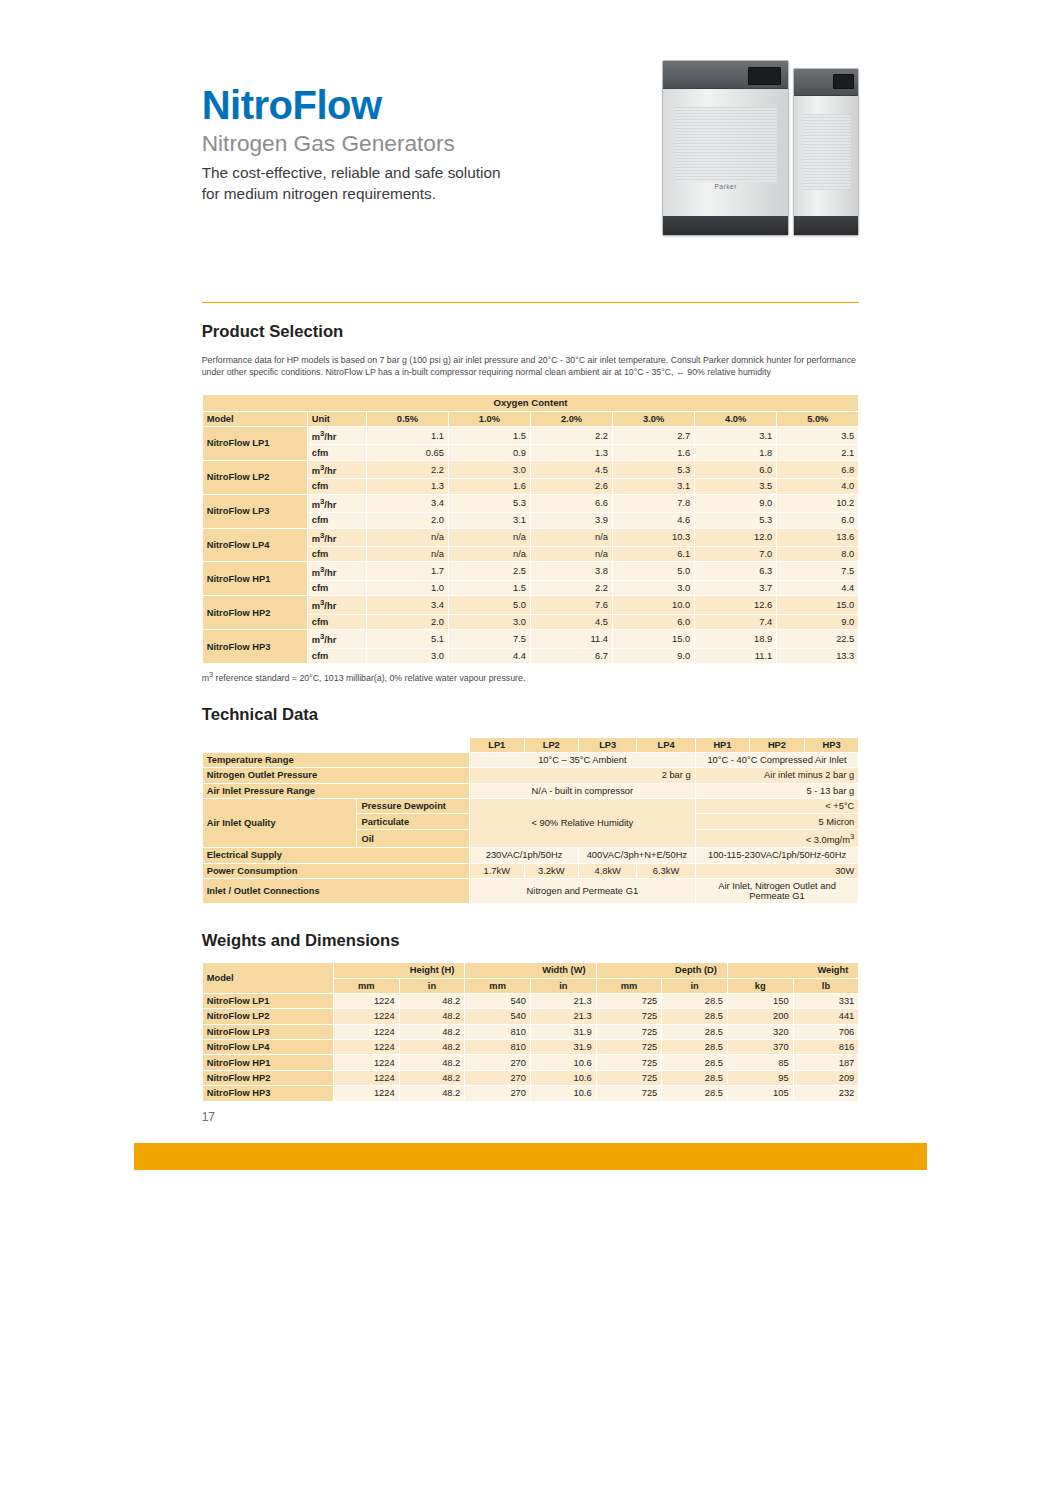Parker
NitroFlow
Nitrogen Gas Generators
The cost-effective, reliable and safe solution
for medium nitrogen requirements.
Product Selection
Performance data for HP models is based on 7 bar g (100 psi g) air inlet pressure and 20°C - 30°C air inlet temperature. Consult Parker domnick hunter for performance under other specific conditions. NitroFlow LP has a in-built compressor requiring normal clean ambient air at 10°C - 35°C, ← 90% relative humidity
| Oxygen Content |
| --- |
| Model | Unit | 0.5% | 1.0% | 2.0% | 3.0% | 4.0% | 5.0% |
| NitroFlow LP1 | m 3 /hr | 1.1 | 1.5 | 2.2 | 2.7 | 3.1 | 3.5 |
| cfm | 0.65 | 0.9 | 1.3 | 1.6 | 1.8 | 2.1 |
| NitroFlow LP2 | m 3 /hr | 2.2 | 3.0 | 4.5 | 5.3 | 6.0 | 6.8 |
| cfm | 1.3 | 1.6 | 2.6 | 3.1 | 3.5 | 4.0 |
| NitroFlow LP3 | m 3 /hr | 3.4 | 5.3 | 6.6 | 7.8 | 9.0 | 10.2 |
| cfm | 2.0 | 3.1 | 3.9 | 4.6 | 5.3 | 6.0 |
| NitroFlow LP4 | m 3 /hr | n/a | n/a | n/a | 10.3 | 12.0 | 13.6 |
| cfm | n/a | n/a | n/a | 6.1 | 7.0 | 8.0 |
| NitroFlow HP1 | m 3 /hr | 1.7 | 2.5 | 3.8 | 5.0 | 6.3 | 7.5 |
| cfm | 1.0 | 1.5 | 2.2 | 3.0 | 3.7 | 4.4 |
| NitroFlow HP2 | m 3 /hr | 3.4 | 5.0 | 7.6 | 10.0 | 12.6 | 15.0 |
| cfm | 2.0 | 3.0 | 4.5 | 6.0 | 7.4 | 9.0 |
| NitroFlow HP3 | m 3 /hr | 5.1 | 7.5 | 11.4 | 15.0 | 18.9 | 22.5 |
| cfm | 3.0 | 4.4 | 6.7 | 9.0 | 11.1 | 13.3 |
m3 reference standard = 20°C, 1013 millibar(a), 0% relative water vapour pressure.
Technical Data
| | | LP1 | LP2 | LP3 | LP4 | HP1 | HP2 | HP3 |
| --- | --- | --- | --- | --- | --- | --- | --- | --- |
| Temperature Range | 10°C – 35°C Ambient | 10°C - 40°C Compressed Air Inlet |
| Nitrogen Outlet Pressure | 2 bar g | Air inlet minus 2 bar g |
| Air Inlet Pressure Range | N/A - built in compressor | 5 - 13 bar g |
| Air Inlet Quality | Pressure Dewpoint | < 90% Relative Humidity | < +5°C |
| Particulate | 5 Micron |
| Oil | < 3.0mg/m 3 |
| Electrical Supply | 230VAC/1ph/50Hz | 400VAC/3ph+N+E/50Hz | 100-115-230VAC/1ph/50Hz-60Hz |
| Power Consumption | 1.7kW | 3.2kW | 4.8kW | 6.3kW | 30W |
| Inlet / Outlet Connections | Nitrogen and Permeate G1 | Air Inlet, Nitrogen Outlet and Permeate G1 |
Weights and Dimensions
| Model | Height (H) | Width (W) | Depth (D) | Weight |
| --- | --- | --- | --- | --- |
| mm | in | mm | in | mm | in | kg | lb |
| NitroFlow LP1 | 1224 | 48.2 | 540 | 21.3 | 725 | 28.5 | 150 | 331 |
| NitroFlow LP2 | 1224 | 48.2 | 540 | 21.3 | 725 | 28.5 | 200 | 441 |
| NitroFlow LP3 | 1224 | 48.2 | 810 | 31.9 | 725 | 28.5 | 320 | 706 |
| NitroFlow LP4 | 1224 | 48.2 | 810 | 31.9 | 725 | 28.5 | 370 | 816 |
| NitroFlow HP1 | 1224 | 48.2 | 270 | 10.6 | 725 | 28.5 | 85 | 187 |
| NitroFlow HP2 | 1224 | 48.2 | 270 | 10.6 | 725 | 28.5 | 95 | 209 |
| NitroFlow HP3 | 1224 | 48.2 | 270 | 10.6 | 725 | 28.5 | 105 | 232 |
17